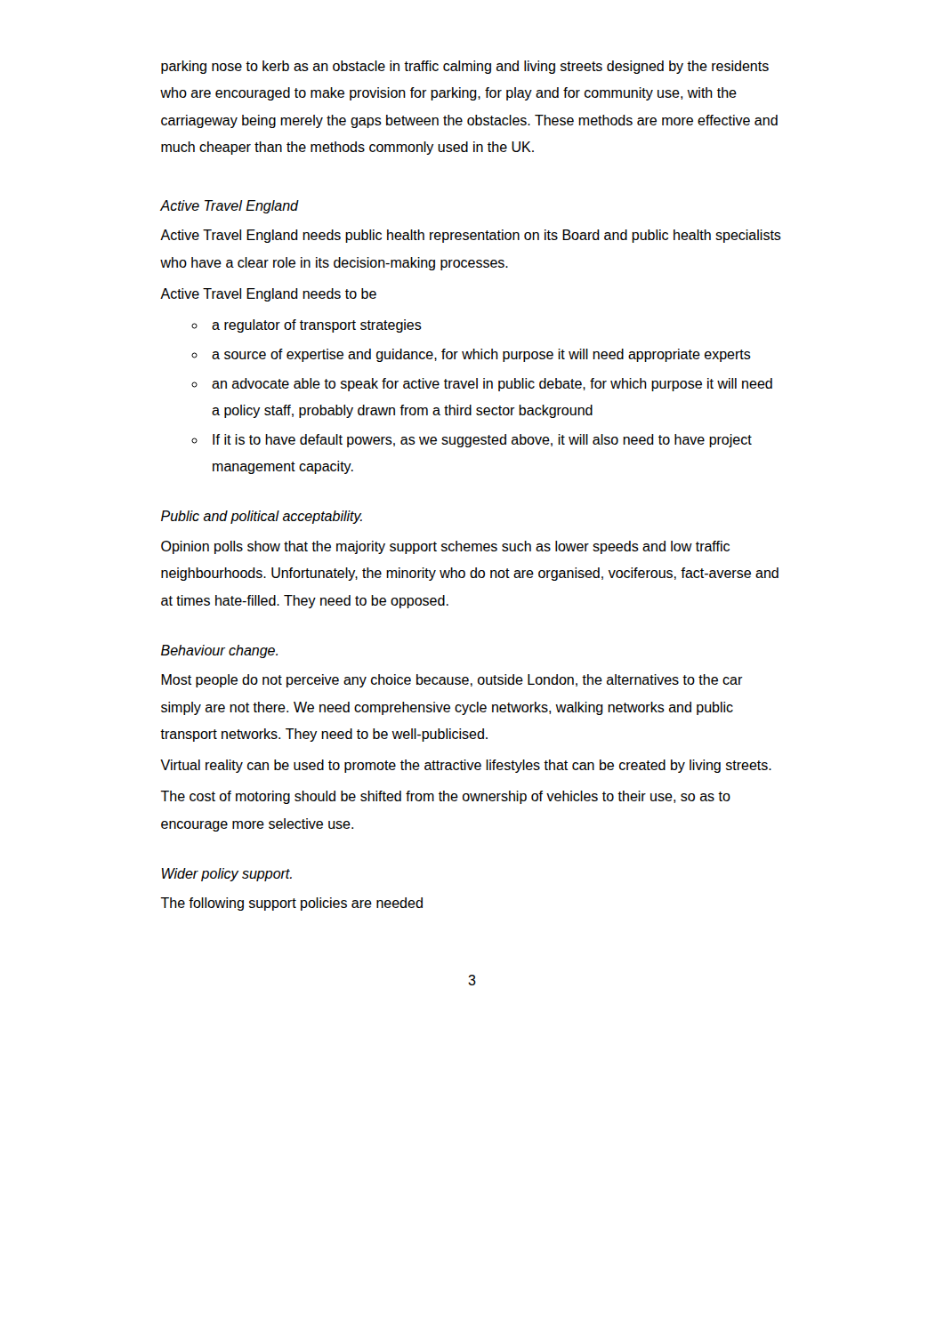parking nose to kerb as an obstacle in traffic calming and living streets designed by the residents who are encouraged to make provision for parking, for play and for community use, with the carriageway being merely the gaps between the obstacles. These methods are more effective and much cheaper than the methods commonly used in the UK.
Active Travel England
Active Travel England needs public health representation on its Board and public health specialists who have a clear role in its decision-making processes.
Active Travel England needs to be
a regulator of transport strategies
a source of expertise and guidance, for which purpose it will need appropriate experts
an advocate able to speak for active travel in public debate, for which purpose it will need a policy staff, probably drawn from a third sector background
If it is to have default powers, as we suggested above, it will also need to have project management capacity.
Public and political acceptability.
Opinion polls show that the majority support schemes such as lower speeds and low traffic neighbourhoods. Unfortunately, the minority who do not are organised, vociferous, fact-averse and at times hate-filled. They need to be opposed.
Behaviour change.
Most people do not perceive any choice because, outside London, the alternatives to the car simply are not there. We need comprehensive cycle networks, walking networks and public transport networks. They need to be well-publicised.
Virtual reality can be used to promote the attractive lifestyles that can be created by living streets.
The cost of motoring should be shifted from the ownership of vehicles to their use, so as to encourage more selective use.
Wider policy support.
The following support policies are needed
3